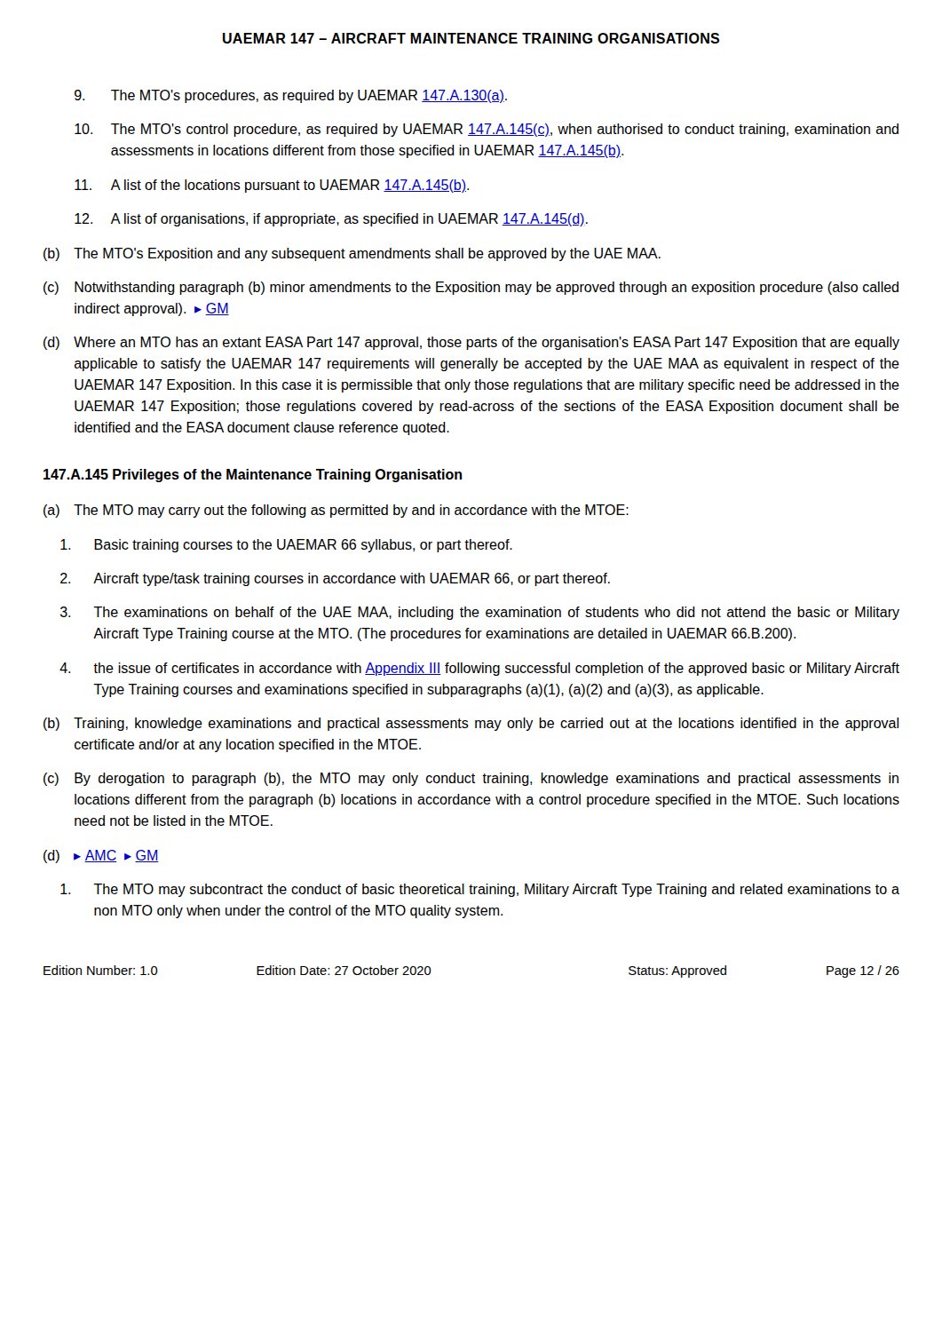UAEMAR 147 – AIRCRAFT MAINTENANCE TRAINING ORGANISATIONS
9. The MTO's procedures, as required by UAEMAR 147.A.130(a).
10. The MTO's control procedure, as required by UAEMAR 147.A.145(c), when authorised to conduct training, examination and assessments in locations different from those specified in UAEMAR 147.A.145(b).
11. A list of the locations pursuant to UAEMAR 147.A.145(b).
12. A list of organisations, if appropriate, as specified in UAEMAR 147.A.145(d).
(b) The MTO's Exposition and any subsequent amendments shall be approved by the UAE MAA.
(c) Notwithstanding paragraph (b) minor amendments to the Exposition may be approved through an exposition procedure (also called indirect approval). GM
(d) Where an MTO has an extant EASA Part 147 approval, those parts of the organisation's EASA Part 147 Exposition that are equally applicable to satisfy the UAEMAR 147 requirements will generally be accepted by the UAE MAA as equivalent in respect of the UAEMAR 147 Exposition. In this case it is permissible that only those regulations that are military specific need be addressed in the UAEMAR 147 Exposition; those regulations covered by read-across of the sections of the EASA Exposition document shall be identified and the EASA document clause reference quoted.
147.A.145 Privileges of the Maintenance Training Organisation
(a) The MTO may carry out the following as permitted by and in accordance with the MTOE:
1. Basic training courses to the UAEMAR 66 syllabus, or part thereof.
2. Aircraft type/task training courses in accordance with UAEMAR 66, or part thereof.
3. The examinations on behalf of the UAE MAA, including the examination of students who did not attend the basic or Military Aircraft Type Training course at the MTO. (The procedures for examinations are detailed in UAEMAR 66.B.200).
4. the issue of certificates in accordance with Appendix III following successful completion of the approved basic or Military Aircraft Type Training courses and examinations specified in subparagraphs (a)(1), (a)(2) and (a)(3), as applicable.
(b) Training, knowledge examinations and practical assessments may only be carried out at the locations identified in the approval certificate and/or at any location specified in the MTOE.
(c) By derogation to paragraph (b), the MTO may only conduct training, knowledge examinations and practical assessments in locations different from the paragraph (b) locations in accordance with a control procedure specified in the MTOE. Such locations need not be listed in the MTOE.
(d) AMC GM
1. The MTO may subcontract the conduct of basic theoretical training, Military Aircraft Type Training and related examinations to a non MTO only when under the control of the MTO quality system.
Edition Number: 1.0
Edition Date: 27 October 2020 Status: Approved
Page 12 / 26